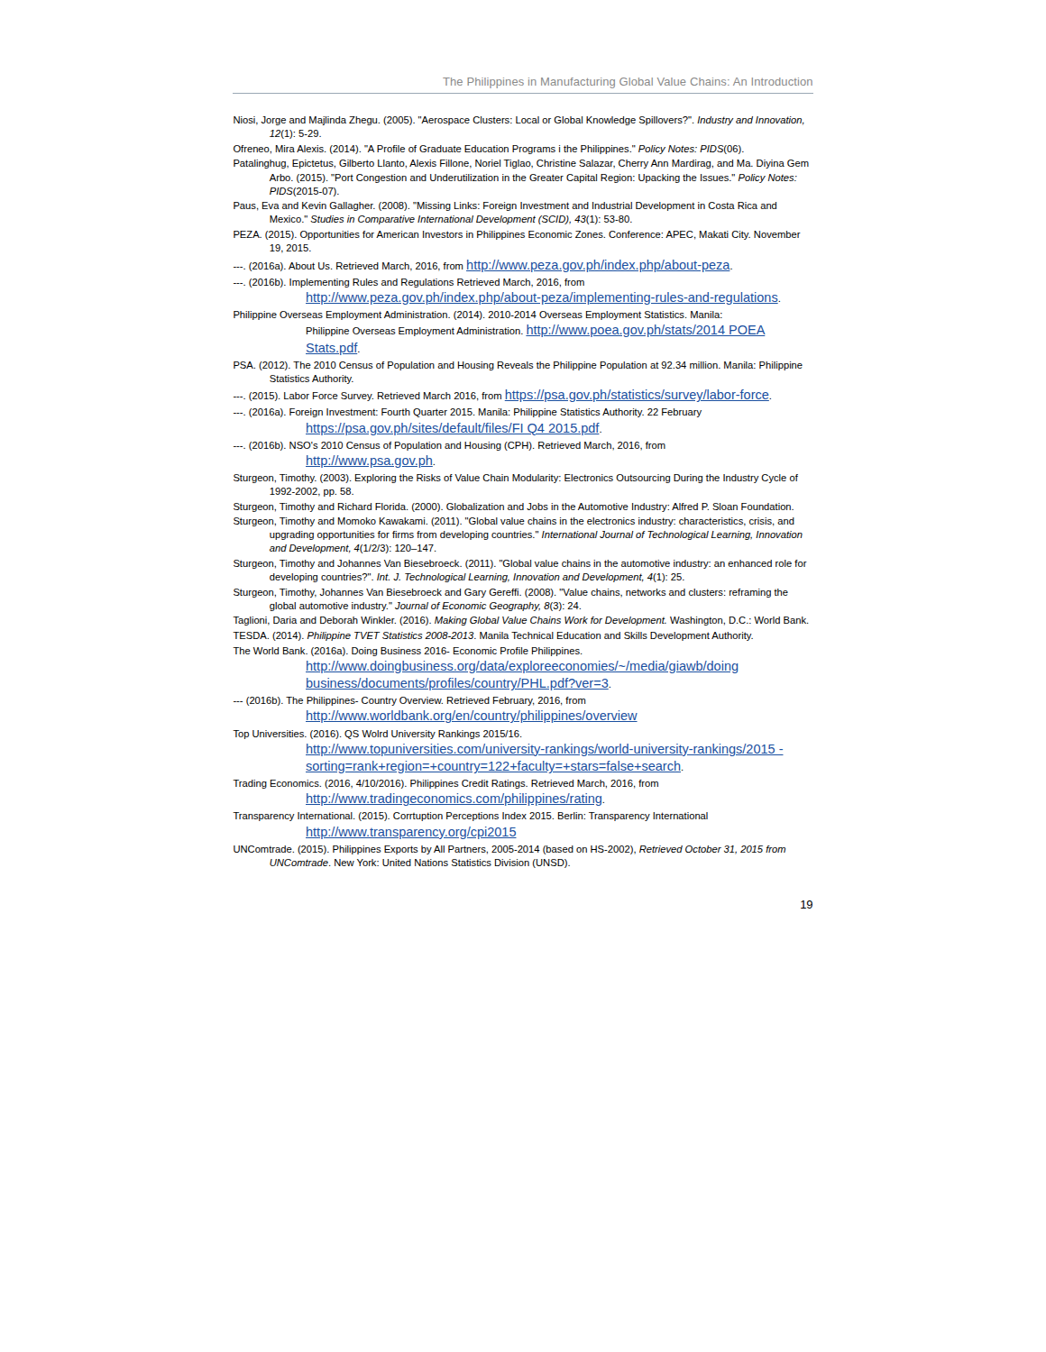The Philippines in Manufacturing Global Value Chains: An Introduction
Niosi, Jorge and Majlinda Zhegu. (2005). "Aerospace Clusters: Local or Global Knowledge Spillovers?". Industry and Innovation, 12(1): 5-29.
Ofreneo, Mira Alexis. (2014). "A Profile of Graduate Education Programs i the Philippines." Policy Notes: PIDS(06).
Patalinghug, Epictetus, Gilberto Llanto, Alexis Fillone, Noriel Tiglao, Christine Salazar, Cherry Ann Mardirag, and Ma. Diyina Gem Arbo. (2015). "Port Congestion and Underutilization in the Greater Capital Region: Upacking the Issues." Policy Notes: PIDS(2015-07).
Paus, Eva and Kevin Gallagher. (2008). "Missing Links: Foreign Investment and Industrial Development in Costa Rica and Mexico." Studies in Comparative International Development (SCID), 43(1): 53-80.
PEZA. (2015). Opportunities for American Investors in Philippines Economic Zones. Conference: APEC, Makati City. November 19, 2015.
---. (2016a). About Us. Retrieved March, 2016, from http://www.peza.gov.ph/index.php/about-peza.
---. (2016b). Implementing Rules and Regulations Retrieved March, 2016, from http://www.peza.gov.ph/index.php/about-peza/implementing-rules-and-regulations.
Philippine Overseas Employment Administration. (2014). 2010-2014 Overseas Employment Statistics. Manila: Philippine Overseas Employment Administration. http://www.poea.gov.ph/stats/2014 POEA Stats.pdf.
PSA. (2012). The 2010 Census of Population and Housing Reveals the Philippine Population at 92.34 million. Manila: Philippine Statistics Authority.
---. (2015). Labor Force Survey. Retrieved March 2016, from https://psa.gov.ph/statistics/survey/labor-force.
---. (2016a). Foreign Investment: Fourth Quarter 2015. Manila: Philippine Statistics Authority. 22 February https://psa.gov.ph/sites/default/files/FI Q4 2015.pdf.
---. (2016b). NSO's 2010 Census of Population and Housing (CPH). Retrieved March, 2016, from http://www.psa.gov.ph.
Sturgeon, Timothy. (2003). Exploring the Risks of Value Chain Modularity: Electronics Outsourcing During the Industry Cycle of 1992-2002, pp. 58.
Sturgeon, Timothy and Richard Florida. (2000). Globalization and Jobs in the Automotive Industry: Alfred P. Sloan Foundation.
Sturgeon, Timothy and Momoko Kawakami. (2011). "Global value chains in the electronics industry: characteristics, crisis, and upgrading opportunities for firms from developing countries." International Journal of Technological Learning, Innovation and Development, 4(1/2/3): 120–147.
Sturgeon, Timothy and Johannes Van Biesebroeck. (2011). "Global value chains in the automotive industry: an enhanced role for developing countries?". Int. J. Technological Learning, Innovation and Development, 4(1): 25.
Sturgeon, Timothy, Johannes Van Biesebroeck and Gary Gereffi. (2008). "Value chains, networks and clusters: reframing the global automotive industry." Journal of Economic Geography, 8(3): 24.
Taglioni, Daria and Deborah Winkler. (2016). Making Global Value Chains Work for Development. Washington, D.C.: World Bank.
TESDA. (2014). Philippine TVET Statistics 2008-2013. Manila Technical Education and Skills Development Authority.
The World Bank. (2016a). Doing Business 2016- Economic Profile Philippines. http://www.doingbusiness.org/data/exploreeconomies/~/media/giawb/doing business/documents/profiles/country/PHL.pdf?ver=3.
--- (2016b). The Philippines- Country Overview. Retrieved February, 2016, from http://www.worldbank.org/en/country/philippines/overview
Top Universities. (2016). QS Wolrd University Rankings 2015/16. http://www.topuniversities.com/university-rankings/world-university-rankings/2015 - sorting=rank+region=+country=122+faculty=+stars=false+search.
Trading Economics. (2016, 4/10/2016). Philippines Credit Ratings. Retrieved March, 2016, from http://www.tradingeconomics.com/philippines/rating.
Transparency International. (2015). Corrtuption Perceptions Index 2015. Berlin: Transparency International http://www.transparency.org/cpi2015
UNComtrade. (2015). Philippines Exports by All Partners, 2005-2014 (based on HS-2002), Retrieved October 31, 2015 from UNComtrade. New York: United Nations Statistics Division (UNSD).
19